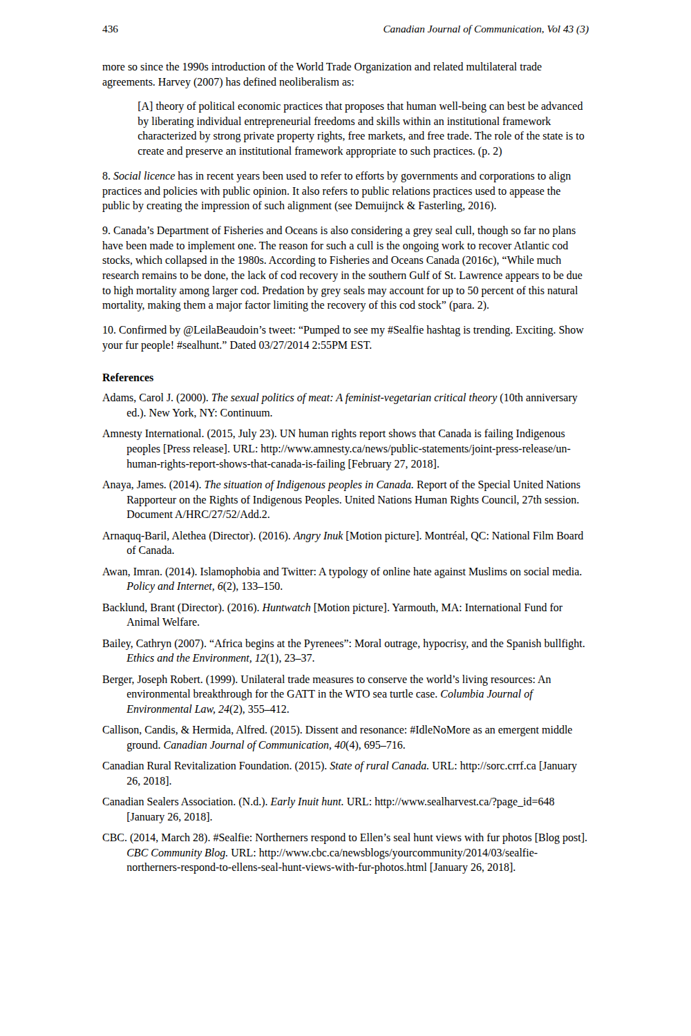436 Canadian Journal of Communication, Vol 43 (3)
more so since the 1990s introduction of the World Trade Organization and related multilateral trade agreements. Harvey (2007) has defined neoliberalism as:
[A] theory of political economic practices that proposes that human well-being can best be advanced by liberating individual entrepreneurial freedoms and skills within an institutional framework characterized by strong private property rights, free markets, and free trade. The role of the state is to create and preserve an institutional framework appropriate to such practices. (p. 2)
8. Social licence has in recent years been used to refer to efforts by governments and corporations to align practices and policies with public opinion. It also refers to public relations practices used to appease the public by creating the impression of such alignment (see Demuijnck & Fasterling, 2016).
9. Canada’s Department of Fisheries and Oceans is also considering a grey seal cull, though so far no plans have been made to implement one. The reason for such a cull is the ongoing work to recover Atlantic cod stocks, which collapsed in the 1980s. According to Fisheries and Oceans Canada (2016c), “While much research remains to be done, the lack of cod recovery in the southern Gulf of St. Lawrence appears to be due to high mortality among larger cod. Predation by grey seals may account for up to 50 percent of this natural mortality, making them a major factor limiting the recovery of this cod stock” (para. 2).
10. Confirmed by @LeilaBeaudoin’s tweet: “Pumped to see my #Sealfie hashtag is trending. Exciting. Show your fur people! #sealhunt.” Dated 03/27/2014 2:55PM EST.
References
Adams, Carol J. (2000). The sexual politics of meat: A feminist-vegetarian critical theory (10th anniversary ed.). New York, NY: Continuum.
Amnesty International. (2015, July 23). UN human rights report shows that Canada is failing Indigenous peoples [Press release]. URL: http://www.amnesty.ca/news/public-statements/joint-press-release/un-human-rights-report-shows-that-canada-is-failing [February 27, 2018].
Anaya, James. (2014). The situation of Indigenous peoples in Canada. Report of the Special United Nations Rapporteur on the Rights of Indigenous Peoples. United Nations Human Rights Council, 27th session. Document A/HRC/27/52/Add.2.
Arnaquq-Baril, Alethea (Director). (2016). Angry Inuk [Motion picture]. Montréal, QC: National Film Board of Canada.
Awan, Imran. (2014). Islamophobia and Twitter: A typology of online hate against Muslims on social media. Policy and Internet, 6(2), 133–150.
Backlund, Brant (Director). (2016). Huntwatch [Motion picture]. Yarmouth, MA: International Fund for Animal Welfare.
Bailey, Cathryn (2007). “Africa begins at the Pyrenees”: Moral outrage, hypocrisy, and the Spanish bullfight. Ethics and the Environment, 12(1), 23–37.
Berger, Joseph Robert. (1999). Unilateral trade measures to conserve the world’s living resources: An environmental breakthrough for the GATT in the WTO sea turtle case. Columbia Journal of Environmental Law, 24(2), 355–412.
Callison, Candis, & Hermida, Alfred. (2015). Dissent and resonance: #IdleNoMore as an emergent middle ground. Canadian Journal of Communication, 40(4), 695–716.
Canadian Rural Revitalization Foundation. (2015). State of rural Canada. URL: http://sorc.crrf.ca [January 26, 2018].
Canadian Sealers Association. (N.d.). Early Inuit hunt. URL: http://www.sealharvest.ca/?page_id=648 [January 26, 2018].
CBC. (2014, March 28). #Sealfie: Northerners respond to Ellen’s seal hunt views with fur photos [Blog post]. CBC Community Blog. URL: http://www.cbc.ca/newsblogs/yourcommunity/2014/03/sealfie-northerners-respond-to-ellens-seal-hunt-views-with-fur-photos.html [January 26, 2018].